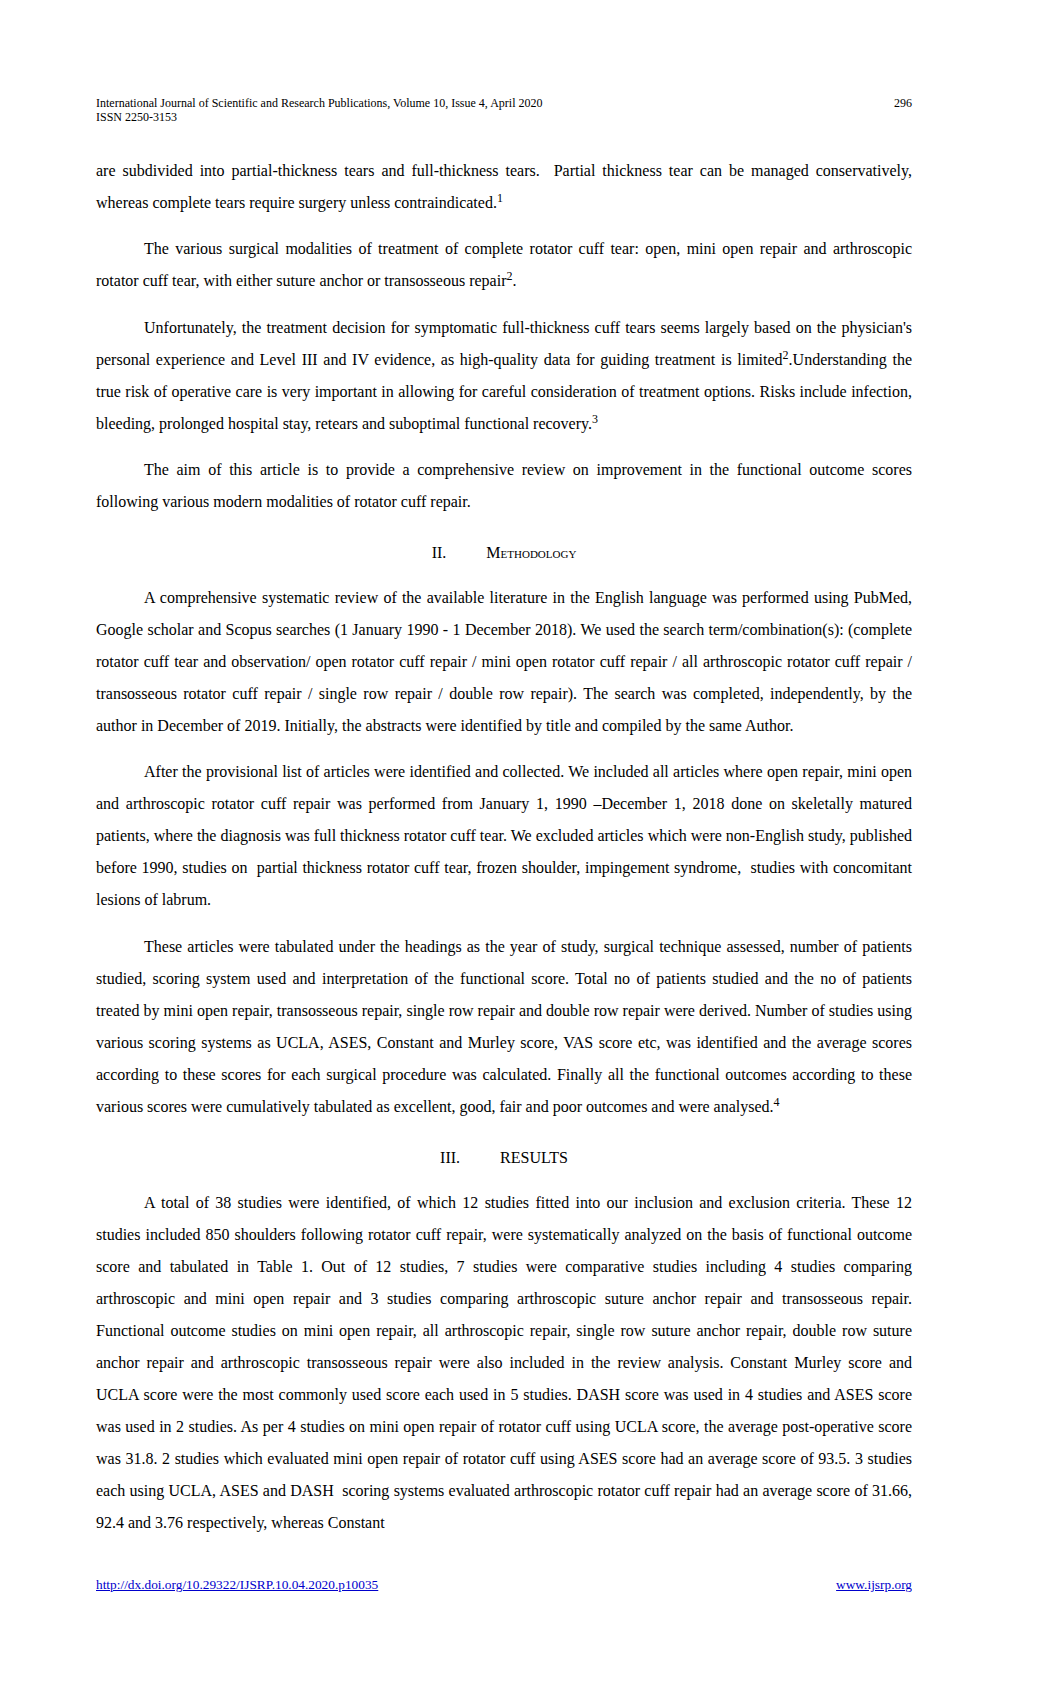296 International Journal of Scientific and Research Publications, Volume 10, Issue 4, April 2020
ISSN 2250-3153
are subdivided into partial-thickness tears and full-thickness tears. Partial thickness tear can be managed conservatively, whereas complete tears require surgery unless contraindicated.1
The various surgical modalities of treatment of complete rotator cuff tear: open, mini open repair and arthroscopic rotator cuff tear, with either suture anchor or transosseous repair2.
Unfortunately, the treatment decision for symptomatic full-thickness cuff tears seems largely based on the physician's personal experience and Level III and IV evidence, as high-quality data for guiding treatment is limited2.Understanding the true risk of operative care is very important in allowing for careful consideration of treatment options. Risks include infection, bleeding, prolonged hospital stay, retears and suboptimal functional recovery.3
The aim of this article is to provide a comprehensive review on improvement in the functional outcome scores following various modern modalities of rotator cuff repair.
II. Methodology
A comprehensive systematic review of the available literature in the English language was performed using PubMed, Google scholar and Scopus searches (1 January 1990 - 1 December 2018). We used the search term/combination(s): (complete rotator cuff tear and observation/ open rotator cuff repair / mini open rotator cuff repair / all arthroscopic rotator cuff repair / transosseous rotator cuff repair / single row repair / double row repair). The search was completed, independently, by the author in December of 2019. Initially, the abstracts were identified by title and compiled by the same Author.
After the provisional list of articles were identified and collected. We included all articles where open repair, mini open and arthroscopic rotator cuff repair was performed from January 1, 1990 –December 1, 2018 done on skeletally matured patients, where the diagnosis was full thickness rotator cuff tear. We excluded articles which were non-English study, published before 1990, studies on partial thickness rotator cuff tear, frozen shoulder, impingement syndrome, studies with concomitant lesions of labrum.
These articles were tabulated under the headings as the year of study, surgical technique assessed, number of patients studied, scoring system used and interpretation of the functional score. Total no of patients studied and the no of patients treated by mini open repair, transosseous repair, single row repair and double row repair were derived. Number of studies using various scoring systems as UCLA, ASES, Constant and Murley score, VAS score etc, was identified and the average scores according to these scores for each surgical procedure was calculated. Finally all the functional outcomes according to these various scores were cumulatively tabulated as excellent, good, fair and poor outcomes and were analysed.4
III. RESULTS
A total of 38 studies were identified, of which 12 studies fitted into our inclusion and exclusion criteria. These 12 studies included 850 shoulders following rotator cuff repair, were systematically analyzed on the basis of functional outcome score and tabulated in Table 1. Out of 12 studies, 7 studies were comparative studies including 4 studies comparing arthroscopic and mini open repair and 3 studies comparing arthroscopic suture anchor repair and transosseous repair. Functional outcome studies on mini open repair, all arthroscopic repair, single row suture anchor repair, double row suture anchor repair and arthroscopic transosseous repair were also included in the review analysis. Constant Murley score and UCLA score were the most commonly used score each used in 5 studies. DASH score was used in 4 studies and ASES score was used in 2 studies. As per 4 studies on mini open repair of rotator cuff using UCLA score, the average post-operative score was 31.8. 2 studies which evaluated mini open repair of rotator cuff using ASES score had an average score of 93.5. 3 studies each using UCLA, ASES and DASH scoring systems evaluated arthroscopic rotator cuff repair had an average score of 31.66, 92.4 and 3.76 respectively, whereas Constant
http://dx.doi.org/10.29322/IJSRP.10.04.2020.p10035 www.ijsrp.org